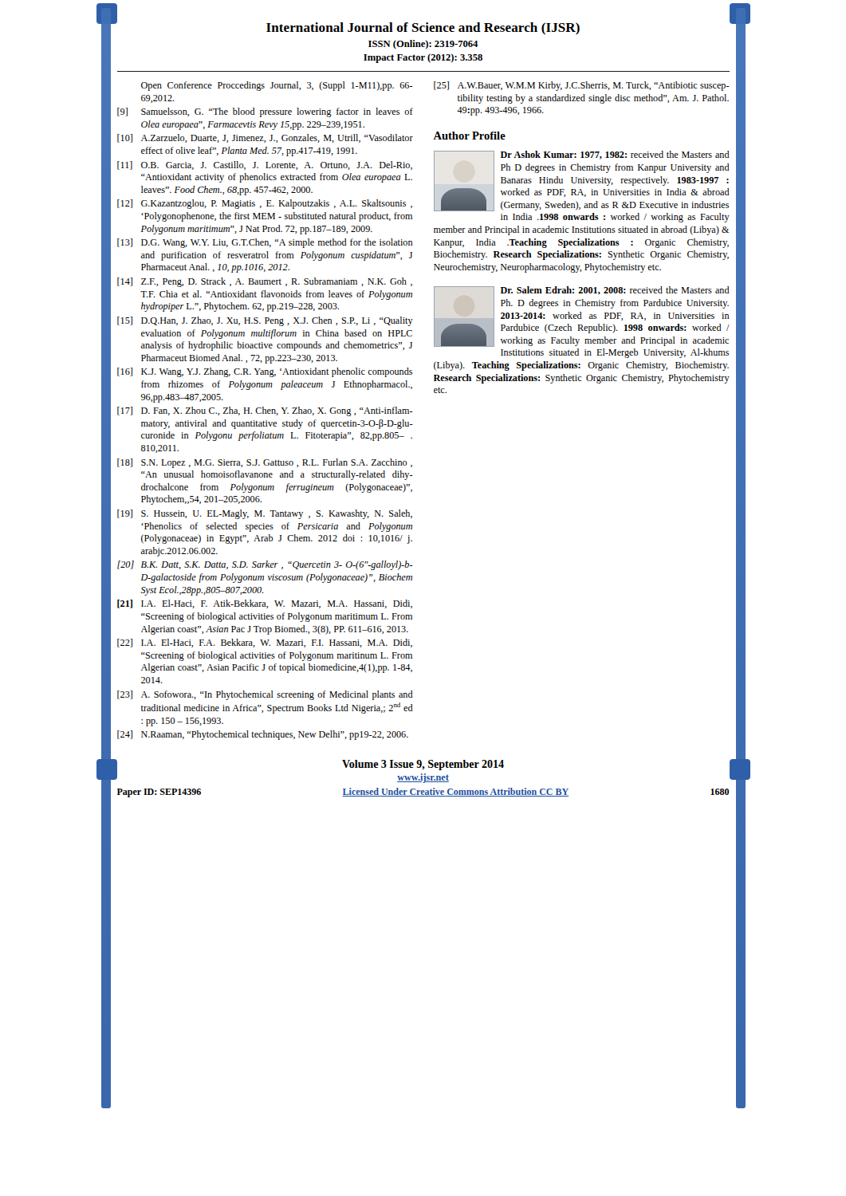International Journal of Science and Research (IJSR)
ISSN (Online): 2319-7064
Impact Factor (2012): 3.358
Open Conference Proccedings Journal, 3, (Suppl 1-M11),pp. 66-69,2012.
[9] Samuelsson, G. “The blood pressure lowering factor in leaves of Olea europaea”, Farmacevtis Revy 15,pp. 229–239,1951.
[10] A.Zarzuelo, Duarte, J, Jimenez, J., Gonzales, M, Utrill, “Vasodilator effect of olive leaf”, Planta Med. 57, pp.417-419, 1991.
[11] O.B. Garcia, J. Castillo, J. Lorente, A. Ortuno, J.A. Del-Rio, “Antioxidant activity of phenolics extracted from Olea europaea L. leaves”. Food Chem., 68,pp. 457-462, 2000.
[12] G.Kazantzoglou, P. Magiatis , E. Kalpoutzakis , A.L. Skaltsounis , ‘Polygonophenone, the first MEM - substituted natural product, from Polygonum maritimum”, J Nat Prod. 72, pp.187–189, 2009.
[13] D.G. Wang, W.Y. Liu, G.T.Chen, “A simple method for the isolation and purification of resveratrol from Polygonum cuspidatum”, J Pharmaceut Anal. , 10, pp.1016, 2012.
[14] Z.F., Peng, D. Strack , A. Baumert , R. Subramaniam , N.K. Goh , T.F. Chia et al. “Antioxidant flavonoids from leaves of Polygonum hydropiper L.”, Phytochem. 62, pp.219–228, 2003.
[15] D.Q.Han, J. Zhao, J. Xu, H.S. Peng , X.J. Chen , S.P., Li , “Quality evaluation of Polygonum multiflorum in China based on HPLC analysis of hydrophilic bioactive compounds and chemometrics”, J Pharmaceut Biomed Anal. , 72, pp.223–230, 2013.
[16] K.J. Wang, Y.J. Zhang, C.R. Yang, ‘Antioxidant phenolic compounds from rhizomes of Polygonum paleaceum J Ethnopharmacol., 96,pp.483–487,2005.
[17] D. Fan, X. Zhou C., Zha, H. Chen, Y. Zhao, X. Gong , “Anti-inflammatory, antiviral and quantitative study of quercetin-3-O-β-D-glucuronide in Polygonu perfoliatum L. Fitoterapia”, 82,pp.805– . 810,2011.
[18] S.N. Lopez , M.G. Sierra, S.J. Gattuso , R.L. Furlan S.A. Zacchino , “An unusual homoisoflavanone and a structurally-related dihydrochalcone from Polygonum ferrugineum (Polygonaceae)”, Phytochem,,54, 201–205,2006.
[19] S. Hussein, U. EL-Magly, M. Tantawy , S. Kawashty, N. Saleh, ‘Phenolics of selected species of Persicaria and Polygonum (Polygonaceae) in Egypt”, Arab J Chem. 2012 doi : 10,1016/ j. arabjc.2012.06.002.
[20] B.K. Datt, S.K. Datta, S.D. Sarker , “Quercetin 3- O-(6″-galloyl)-b-D-galactoside from Polygonum viscosum (Polygonaceae)”, Biochem Syst Ecol.,28pp.,805–807,2000.
[21] I.A. El-Haci, F. Atik-Bekkara, W. Mazari, M.A. Hassani, Didi, “Screening of biological activities of Polygonum maritimum L. From Algerian coast”, Asian Pac J Trop Biomed., 3(8), PP. 611–616, 2013.
[22] I.A. El-Haci, F.A. Bekkara, W. Mazari, F.I. Hassani, M.A. Didi, “Screening of biological activities of Polygonum maritinum L. From Algerian coast”, Asian Pacific J of topical biomedicine,4(1),pp. 1-84, 2014.
[23] A. Sofowora., “In Phytochemical screening of Medicinal plants and traditional medicine in Africa”, Spectrum Books Ltd Nigeria,; 2nd ed : pp. 150 – 156,1993.
[24] N.Raaman, “Phytochemical techniques, New Delhi”, pp19-22, 2006.
[25] A.W.Bauer, W.M.M Kirby, J.C.Sherris, M. Turck, “Antibiotic susceptibility testing by a standardized single disc method”, Am. J. Pathol. 49: pp. 493-496, 1966.
Author Profile
Dr Ashok Kumar: 1977, 1982: received the Masters and Ph D degrees in Chemistry from Kanpur University and Banaras Hindu University, respectively. 1983-1997 : worked as PDF, RA, in Universities in India & abroad (Germany, Sweden), and as R &D Executive in industries in India .1998 onwards : worked / working as Faculty member and Principal in academic Institutions situated in abroad (Libya) & Kanpur, India .Teaching Specializations : Organic Chemistry, Biochemistry. Research Specializations: Synthetic Organic Chemistry, Neurochemistry, Neuropharmacology, Phytochemistry etc.
Dr. Salem Edrah: 2001, 2008: received the Masters and Ph. D degrees in Chemistry from Pardubice University. 2013-2014: worked as PDF, RA, in Universities in Pardubice (Czech Republic). 1998 onwards: worked / working as Faculty member and Principal in academic Institutions situated in El-Mergeb University, Al-khums (Libya). Teaching Specializations: Organic Chemistry, Biochemistry. Research Specializations: Synthetic Organic Chemistry, Phytochemistry etc.
Volume 3 Issue 9, September 2014
www.ijsr.net
Paper ID: SEP14396
Licensed Under Creative Commons Attribution CC BY
1680